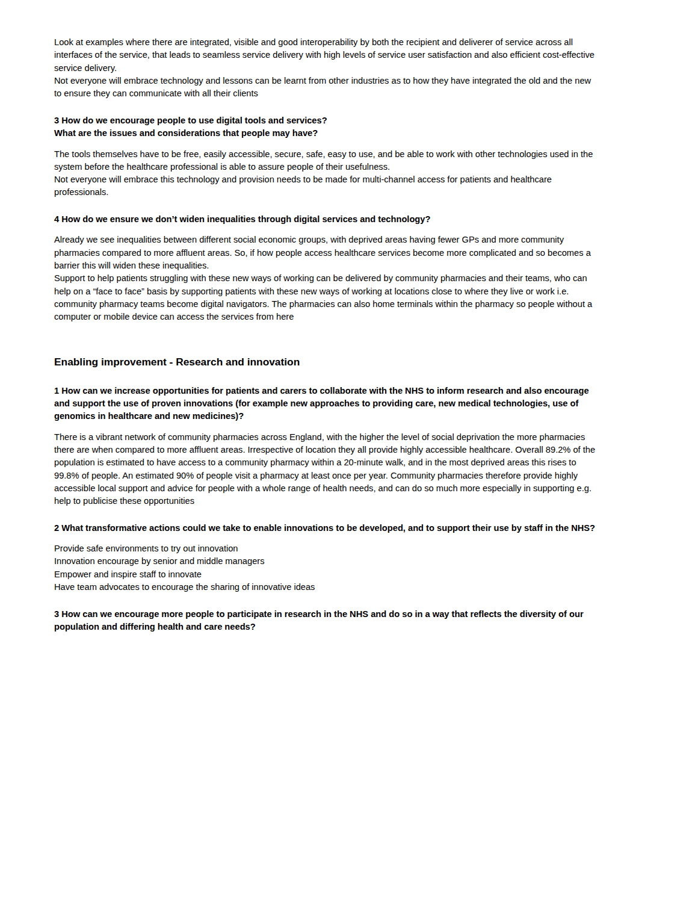Look at examples where there are integrated, visible and good interoperability by both the recipient and deliverer of service across all interfaces of the service, that leads to seamless service delivery with high levels of service user satisfaction and also efficient cost-effective service delivery.
Not everyone will embrace technology and lessons can be learnt from other industries as to how they have integrated the old and the new to ensure they can communicate with all their clients
3 How do we encourage people to use digital tools and services?
What are the issues and considerations that people may have?
The tools themselves have to be free, easily accessible, secure, safe, easy to use, and be able to work with other technologies used in the system before the healthcare professional is able to assure people of their usefulness.
Not everyone will embrace this technology and provision needs to be made for multi-channel access for patients and healthcare professionals.
4 How do we ensure we don’t widen inequalities through digital services and technology?
Already we see inequalities between different social economic groups, with deprived areas having fewer GPs and more community pharmacies compared to more affluent areas. So, if how people access healthcare services become more complicated and so becomes a barrier this will widen these inequalities.
Support to help patients struggling with these new ways of working can be delivered by community pharmacies and their teams, who can help on a “face to face” basis by supporting patients with these new ways of working at locations close to where they live or work i.e. community pharmacy teams become digital navigators. The pharmacies can also home terminals within the pharmacy so people without a computer or mobile device can access the services from here
Enabling improvement - Research and innovation
1 How can we increase opportunities for patients and carers to collaborate with the NHS to inform research and also encourage and support the use of proven innovations (for example new approaches to providing care, new medical technologies, use of genomics in healthcare and new medicines)?
There is a vibrant network of community pharmacies across England, with the higher the level of social deprivation the more pharmacies there are when compared to more affluent areas. Irrespective of location they all provide highly accessible healthcare. Overall 89.2% of the population is estimated to have access to a community pharmacy within a 20-minute walk, and in the most deprived areas this rises to 99.8% of people. An estimated 90% of people visit a pharmacy at least once per year. Community pharmacies therefore provide highly accessible local support and advice for people with a whole range of health needs, and can do so much more especially in supporting e.g. help to publicise these opportunities
2 What transformative actions could we take to enable innovations to be developed, and to support their use by staff in the NHS?
Provide safe environments to try out innovation
Innovation encourage by senior and middle managers
Empower and inspire staff to innovate
Have team advocates to encourage the sharing of innovative ideas
3 How can we encourage more people to participate in research in the NHS and do so in a way that reflects the diversity of our population and differing health and care needs?